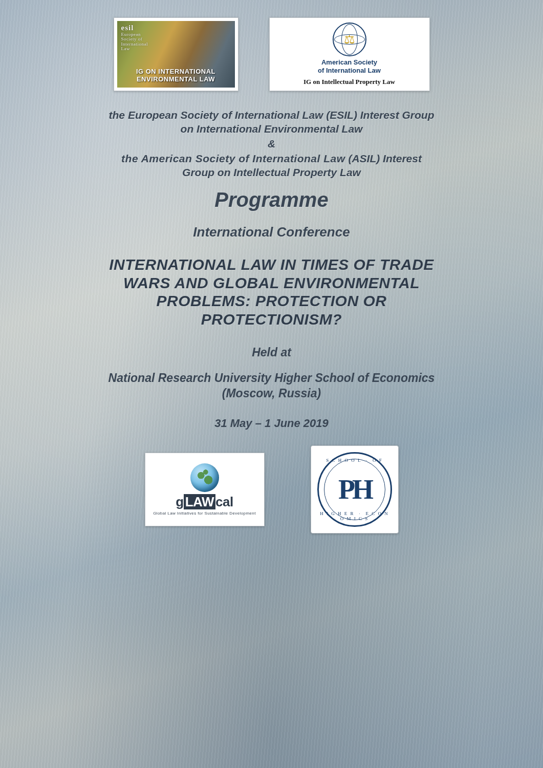esil European
Society of
International
Law
IG ON INTERNATIONAL
ENVIRONMENTAL LAW
⚖
American Society
of International Law
IG on Intellectual Property Law
the European Society of International Law (ESIL) Interest Group on International Environmental Law & the American Society of International Law (ASIL) Interest Group on Intellectual Property Law
Programme
International Conference
International Law in Times of Trade Wars and Global Environmental Problems: Protection or Protectionism?
Held at
National Research University Higher School of Economics (Moscow, Russia)
31 May – 1 June 2019
gLAWcal
Global Law Initiatives for Sustainable Development
S C H O O L · O F
H I G H E R · E C O N O M I C S
PH